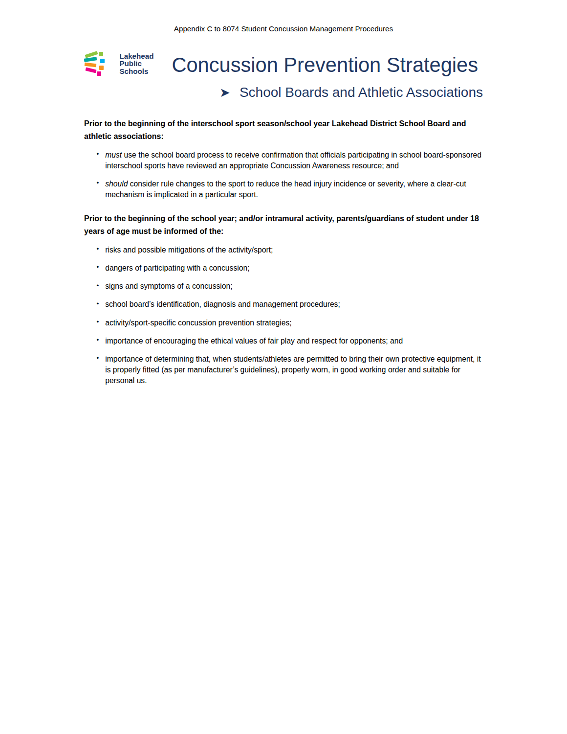Appendix C to 8074 Student Concussion Management Procedures
Lakehead
Public
Schools
Concussion Prevention Strategies
➤School Boards and Athletic Associations
Prior to the beginning of the interschool sport season/school year Lakehead District School Board and athletic associations:
must use the school board process to receive confirmation that officials participating in school board-sponsored interschool sports have reviewed an appropriate Concussion Awareness resource; and
should consider rule changes to the sport to reduce the head injury incidence or severity, where a clear-cut mechanism is implicated in a particular sport.
Prior to the beginning of the school year; and/or intramural activity, parents/guardians of student under 18 years of age must be informed of the:
risks and possible mitigations of the activity/sport;
dangers of participating with a concussion;
signs and symptoms of a concussion;
school board’s identification, diagnosis and management procedures;
activity/sport-specific concussion prevention strategies;
importance of encouraging the ethical values of fair play and respect for opponents; and
importance of determining that, when students/athletes are permitted to bring their own protective equipment, it is properly fitted (as per manufacturer’s guidelines), properly worn, in good working order and suitable for personal us.